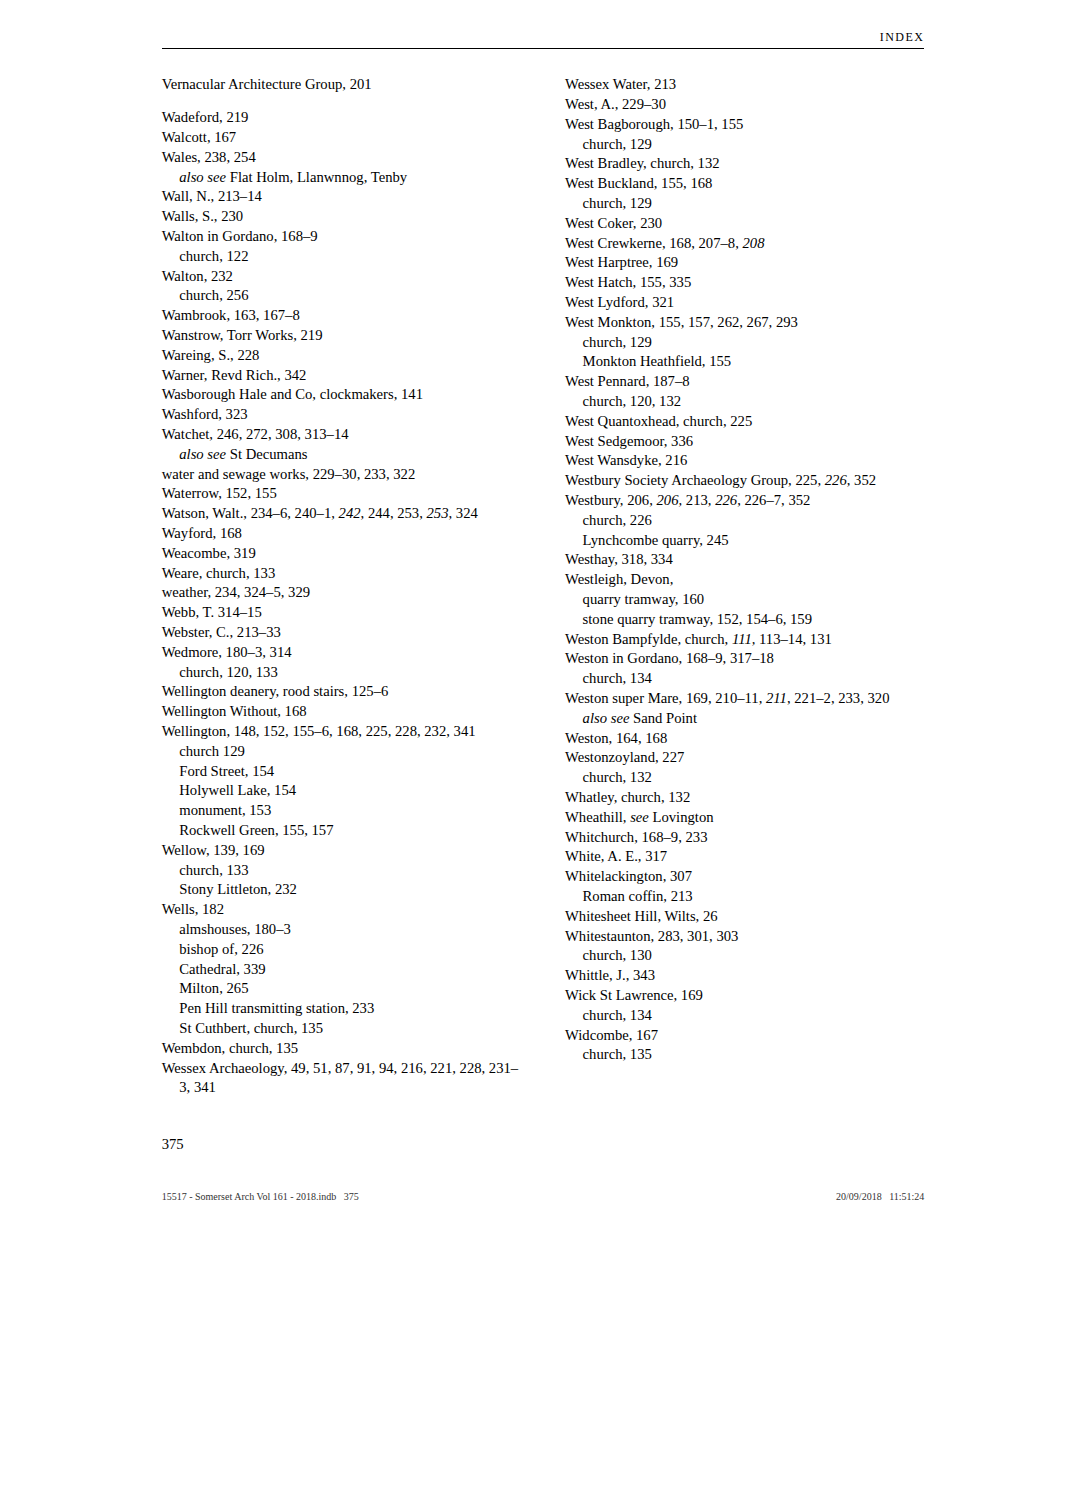INDEX
Vernacular Architecture Group, 201
Wadeford, 219
Walcott, 167
Wales, 238, 254
also see Flat Holm, Llanwnnog, Tenby
Wall, N., 213–14
Walls, S., 230
Walton in Gordano, 168–9
church, 122
Walton, 232
church, 256
Wambrook, 163, 167–8
Wanstrow, Torr Works, 219
Wareing, S., 228
Warner, Revd Rich., 342
Wasborough Hale and Co, clockmakers, 141
Washford, 323
Watchet, 246, 272, 308, 313–14
also see St Decumans
water and sewage works, 229–30, 233, 322
Waterrow, 152, 155
Watson, Walt., 234–6, 240–1, 242, 244, 253, 253, 324
Wayford, 168
Weacombe, 319
Weare, church, 133
weather, 234, 324–5, 329
Webb, T. 314–15
Webster, C., 213–33
Wedmore, 180–3, 314
church, 120, 133
Wellington deanery, rood stairs, 125–6
Wellington Without, 168
Wellington, 148, 152, 155–6, 168, 225, 228, 232, 341
church 129
Ford Street, 154
Holywell Lake, 154
monument, 153
Rockwell Green, 155, 157
Wellow, 139, 169
church, 133
Stony Littleton, 232
Wells, 182
almshouses, 180–3
bishop of, 226
Cathedral, 339
Milton, 265
Pen Hill transmitting station, 233
St Cuthbert, church, 135
Wembdon, church, 135
Wessex Archaeology, 49, 51, 87, 91, 94, 216, 221, 228, 231–3, 341
Wessex Water, 213
West, A., 229–30
West Bagborough, 150–1, 155
church, 129
West Bradley, church, 132
West Buckland, 155, 168
church, 129
West Coker, 230
West Crewkerne, 168, 207–8, 208
West Harptree, 169
West Hatch, 155, 335
West Lydford, 321
West Monkton, 155, 157, 262, 267, 293
church, 129
Monkton Heathfield, 155
West Pennard, 187–8
church, 120, 132
West Quantoxhead, church, 225
West Sedgemoor, 336
West Wansdyke, 216
Westbury Society Archaeology Group, 225, 226, 352
Westbury, 206, 206, 213, 226, 226–7, 352
church, 226
Lynchcombe quarry, 245
Westhay, 318, 334
Westleigh, Devon,
quarry tramway, 160
stone quarry tramway, 152, 154–6, 159
Weston Bampfylde, church, 111, 113–14, 131
Weston in Gordano, 168–9, 317–18
church, 134
Weston super Mare, 169, 210–11, 211, 221–2, 233, 320
also see Sand Point
Weston, 164, 168
Westonzoyland, 227
church, 132
Whatley, church, 132
Wheathill, see Lovington
Whitchurch, 168–9, 233
White, A. E., 317
Whitelackington, 307
Roman coffin, 213
Whitesheet Hill, Wilts, 26
Whitestaunton, 283, 301, 303
church, 130
Whittle, J., 343
Wick St Lawrence, 169
church, 134
Widcombe, 167
church, 135
375
15517 - Somerset Arch Vol 161 - 2018.indb 375 20/09/2018 11:51:24